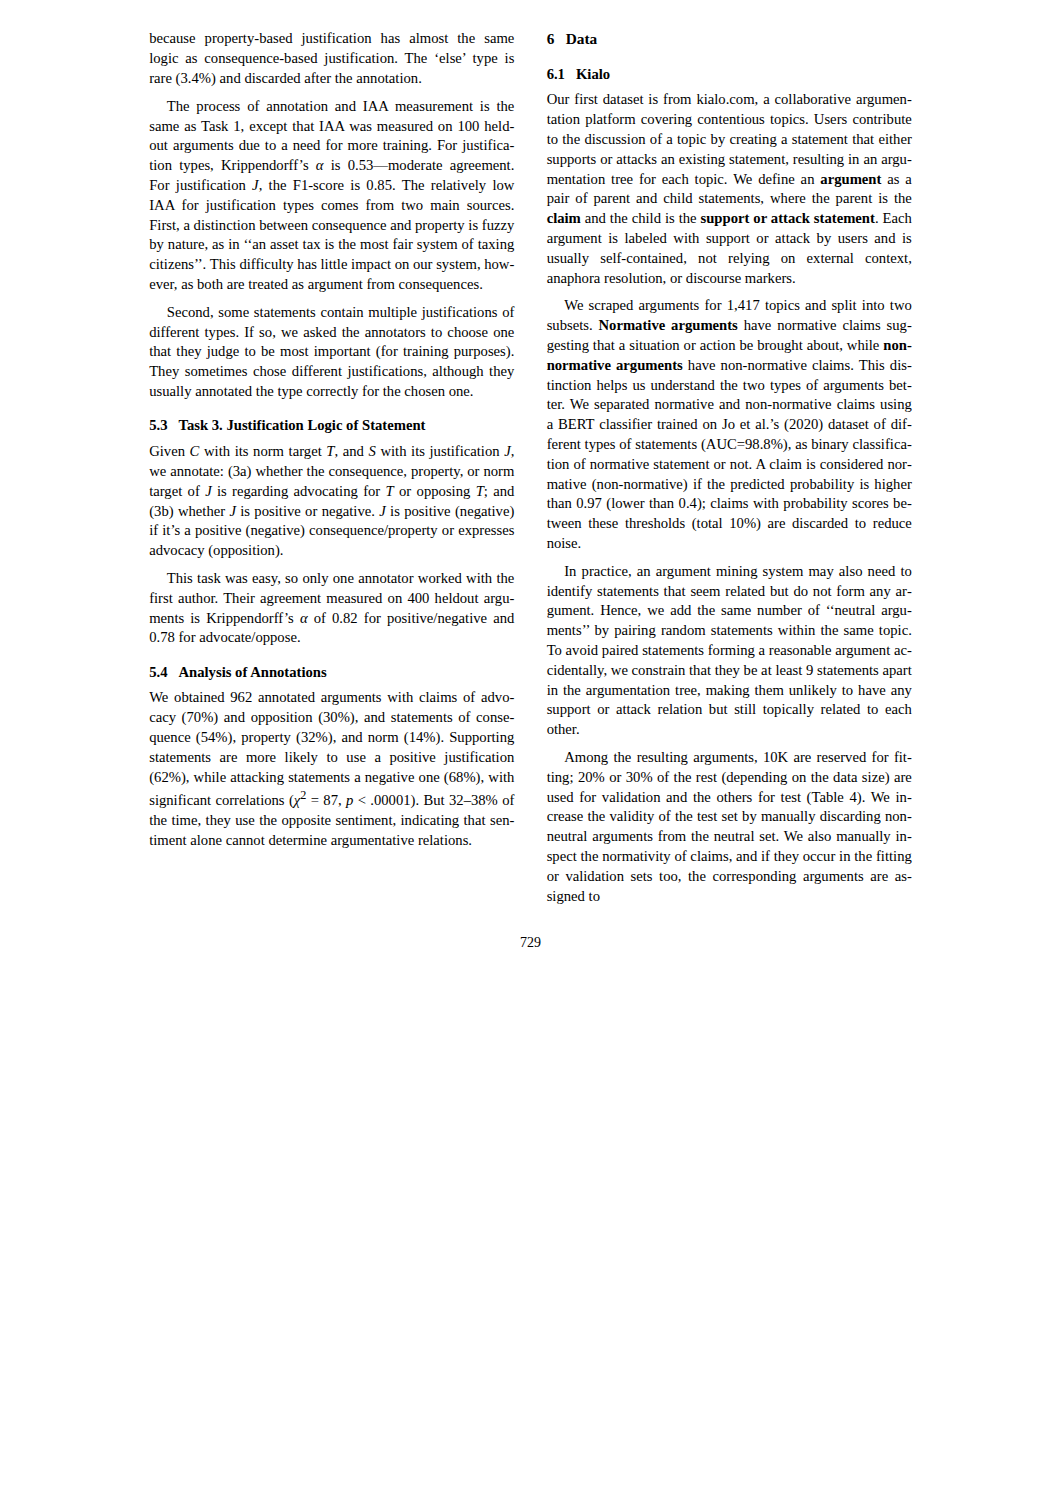because property-based justification has almost the same logic as consequence-based justification. The ‘else’ type is rare (3.4%) and discarded after the annotation.
The process of annotation and IAA measurement is the same as Task 1, except that IAA was measured on 100 held-out arguments due to a need for more training. For justification types, Krippendorff’s α is 0.53—moderate agreement. For justification J, the F1-score is 0.85. The relatively low IAA for justification types comes from two main sources. First, a distinction between consequence and property is fuzzy by nature, as in ‘‘an asset tax is the most fair system of taxing citizens’’. This difficulty has little impact on our system, however, as both are treated as argument from consequences.
Second, some statements contain multiple justifications of different types. If so, we asked the annotators to choose one that they judge to be most important (for training purposes). They sometimes chose different justifications, although they usually annotated the type correctly for the chosen one.
5.3 Task 3. Justification Logic of Statement
Given C with its norm target T, and S with its justification J, we annotate: (3a) whether the consequence, property, or norm target of J is regarding advocating for T or opposing T; and (3b) whether J is positive or negative. J is positive (negative) if it’s a positive (negative) consequence/property or expresses advocacy (opposition).
This task was easy, so only one annotator worked with the first author. Their agreement measured on 400 heldout arguments is Krippendorff’s α of 0.82 for positive/negative and 0.78 for advocate/oppose.
5.4 Analysis of Annotations
We obtained 962 annotated arguments with claims of advocacy (70%) and opposition (30%), and statements of consequence (54%), property (32%), and norm (14%). Supporting statements are more likely to use a positive justification (62%), while attacking statements a negative one (68%), with significant correlations (χ2 = 87, p < .00001). But 32–38% of the time, they use the opposite sentiment, indicating that sentiment alone cannot determine argumentative relations.
6 Data
6.1 Kialo
Our first dataset is from kialo.com, a collaborative argumentation platform covering contentious topics. Users contribute to the discussion of a topic by creating a statement that either supports or attacks an existing statement, resulting in an argumentation tree for each topic. We define an argument as a pair of parent and child statements, where the parent is the claim and the child is the support or attack statement. Each argument is labeled with support or attack by users and is usually self-contained, not relying on external context, anaphora resolution, or discourse markers.
We scraped arguments for 1,417 topics and split into two subsets. Normative arguments have normative claims suggesting that a situation or action be brought about, while non-normative arguments have non-normative claims. This distinction helps us understand the two types of arguments better. We separated normative and non-normative claims using a BERT classifier trained on Jo et al.’s (2020) dataset of different types of statements (AUC=98.8%), as binary classification of normative statement or not. A claim is considered normative (non-normative) if the predicted probability is higher than 0.97 (lower than 0.4); claims with probability scores between these thresholds (total 10%) are discarded to reduce noise.
In practice, an argument mining system may also need to identify statements that seem related but do not form any argument. Hence, we add the same number of ‘‘neutral arguments’’ by pairing random statements within the same topic. To avoid paired statements forming a reasonable argument accidentally, we constrain that they be at least 9 statements apart in the argumentation tree, making them unlikely to have any support or attack relation but still topically related to each other.
Among the resulting arguments, 10K are reserved for fitting; 20% or 30% of the rest (depending on the data size) are used for validation and the others for test (Table 4). We increase the validity of the test set by manually discarding non-neutral arguments from the neutral set. We also manually inspect the normativity of claims, and if they occur in the fitting or validation sets too, the corresponding arguments are assigned to
729